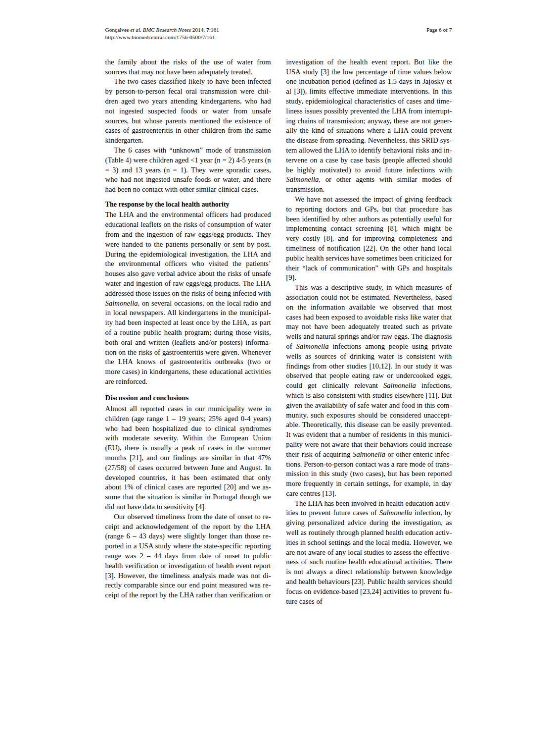Gonçalves et al. BMC Research Notes 2014, 7:161
http://www.biomedcentral.com/1756-0500/7/161
Page 6 of 7
the family about the risks of the use of water from sources that may not have been adequately treated.
The two cases classified likely to have been infected by person-to-person fecal oral transmission were children aged two years attending kindergartens, who had not ingested suspected foods or water from unsafe sources, but whose parents mentioned the existence of cases of gastroenteritis in other children from the same kindergarten.
The 6 cases with “unknown” mode of transmission (Table 4) were children aged <1 year (n = 2) 4-5 years (n = 3) and 13 years (n = 1). They were sporadic cases, who had not ingested unsafe foods or water, and there had been no contact with other similar clinical cases.
The response by the local health authority
The LHA and the environmental officers had produced educational leaflets on the risks of consumption of water from and the ingestion of raw eggs/egg products. They were handed to the patients personally or sent by post. During the epidemiological investigation, the LHA and the environmental officers who visited the patients’ houses also gave verbal advice about the risks of unsafe water and ingestion of raw eggs/egg products. The LHA addressed those issues on the risks of being infected with Salmonella, on several occasions, on the local radio and in local newspapers. All kindergartens in the municipality had been inspected at least once by the LHA, as part of a routine public health program; during those visits, both oral and written (leaflets and/or posters) information on the risks of gastroenteritis were given. Whenever the LHA knows of gastroenteritis outbreaks (two or more cases) in kindergartens, these educational activities are reinforced.
Discussion and conclusions
Almost all reported cases in our municipality were in children (age range 1 – 19 years; 25% aged 0-4 years) who had been hospitalized due to clinical syndromes with moderate severity. Within the European Union (EU), there is usually a peak of cases in the summer months [21], and our findings are similar in that 47% (27/58) of cases occurred between June and August. In developed countries, it has been estimated that only about 1% of clinical cases are reported [20] and we assume that the situation is similar in Portugal though we did not have data to sensitivity [4].
Our observed timeliness from the date of onset to receipt and acknowledgement of the report by the LHA (range 6 – 43 days) were slightly longer than those reported in a USA study where the state-specific reporting range was 2 – 44 days from date of onset to public health verification or investigation of health event report [3]. However, the timeliness analysis made was not directly comparable since our end point measured was receipt of the report by the LHA rather than verification or investigation of the health event report. But like the USA study [3] the low percentage of time values below one incubation period (defined as 1.5 days in Jajosky et al [3]), limits effective immediate interventions. In this study, epidemiological characteristics of cases and timeliness issues possibly prevented the LHA from interrupting chains of transmission; anyway, these are not generally the kind of situations where a LHA could prevent the disease from spreading. Nevertheless, this SRID system allowed the LHA to identify behavioral risks and intervene on a case by case basis (people affected should be highly motivated) to avoid future infections with Salmonella, or other agents with similar modes of transmission.
We have not assessed the impact of giving feedback to reporting doctors and GPs, but that procedure has been identified by other authors as potentially useful for implementing contact screening [8], which might be very costly [8], and for improving completeness and timeliness of notification [22]. On the other hand local public health services have sometimes been criticized for their “lack of communication” with GPs and hospitals [9].
This was a descriptive study, in which measures of association could not be estimated. Nevertheless, based on the information available we observed that most cases had been exposed to avoidable risks like water that may not have been adequately treated such as private wells and natural springs and/or raw eggs. The diagnosis of Salmonella infections among people using private wells as sources of drinking water is consistent with findings from other studies [10,12]. In our study it was observed that people eating raw or undercooked eggs, could get clinically relevant Salmonella infections, which is also consistent with studies elsewhere [11]. But given the availability of safe water and food in this community, such exposures should be considered unacceptable. Theoretically, this disease can be easily prevented. It was evident that a number of residents in this municipality were not aware that their behaviors could increase their risk of acquiring Salmonella or other enteric infections. Person-to-person contact was a rare mode of transmission in this study (two cases), but has been reported more frequently in certain settings, for example, in day care centres [13].
The LHA has been involved in health education activities to prevent future cases of Salmonella infection, by giving personalized advice during the investigation, as well as routinely through planned health education activities in school settings and the local media. However, we are not aware of any local studies to assess the effectiveness of such routine health educational activities. There is not always a direct relationship between knowledge and health behaviours [23]. Public health services should focus on evidence-based [23,24] activities to prevent future cases of